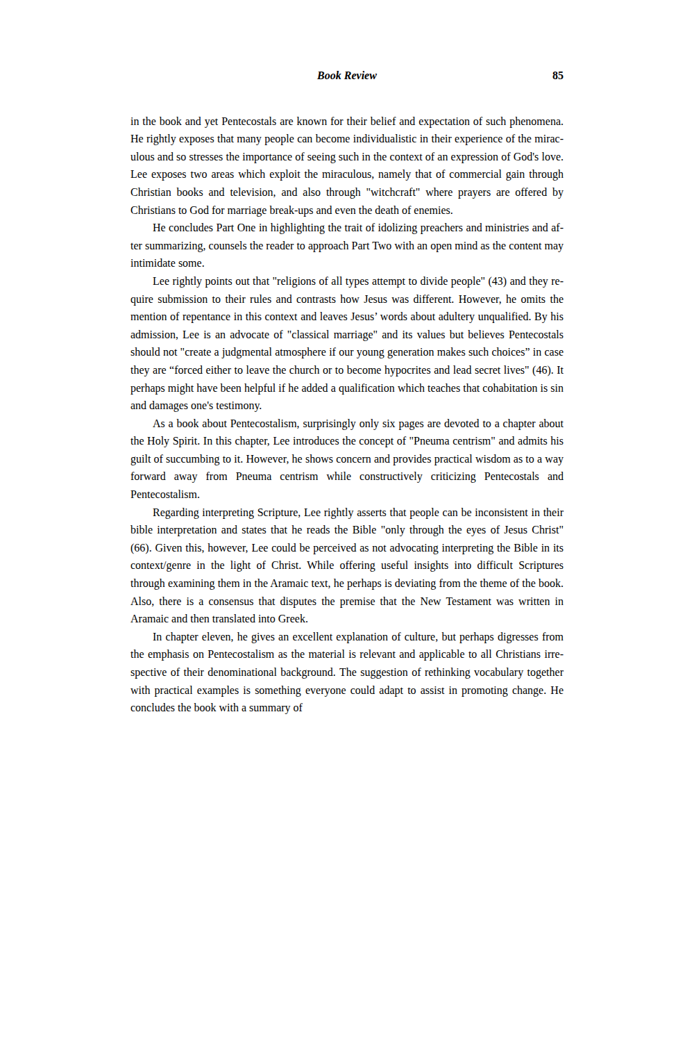Book Review 85
in the book and yet Pentecostals are known for their belief and expectation of such phenomena. He rightly exposes that many people can become individualistic in their experience of the miraculous and so stresses the importance of seeing such in the context of an expression of God's love. Lee exposes two areas which exploit the miraculous, namely that of commercial gain through Christian books and television, and also through "witchcraft" where prayers are offered by Christians to God for marriage break-ups and even the death of enemies.
He concludes Part One in highlighting the trait of idolizing preachers and ministries and after summarizing, counsels the reader to approach Part Two with an open mind as the content may intimidate some.
Lee rightly points out that "religions of all types attempt to divide people" (43) and they require submission to their rules and contrasts how Jesus was different. However, he omits the mention of repentance in this context and leaves Jesus’ words about adultery unqualified. By his admission, Lee is an advocate of "classical marriage" and its values but believes Pentecostals should not "create a judgmental atmosphere if our young generation makes such choices” in case they are “forced either to leave the church or to become hypocrites and lead secret lives" (46). It perhaps might have been helpful if he added a qualification which teaches that cohabitation is sin and damages one's testimony.
As a book about Pentecostalism, surprisingly only six pages are devoted to a chapter about the Holy Spirit. In this chapter, Lee introduces the concept of "Pneuma centrism" and admits his guilt of succumbing to it. However, he shows concern and provides practical wisdom as to a way forward away from Pneuma centrism while constructively criticizing Pentecostals and Pentecostalism.
Regarding interpreting Scripture, Lee rightly asserts that people can be inconsistent in their bible interpretation and states that he reads the Bible "only through the eyes of Jesus Christ" (66). Given this, however, Lee could be perceived as not advocating interpreting the Bible in its context/genre in the light of Christ. While offering useful insights into difficult Scriptures through examining them in the Aramaic text, he perhaps is deviating from the theme of the book. Also, there is a consensus that disputes the premise that the New Testament was written in Aramaic and then translated into Greek.
In chapter eleven, he gives an excellent explanation of culture, but perhaps digresses from the emphasis on Pentecostalism as the material is relevant and applicable to all Christians irrespective of their denominational background. The suggestion of rethinking vocabulary together with practical examples is something everyone could adapt to assist in promoting change. He concludes the book with a summary of